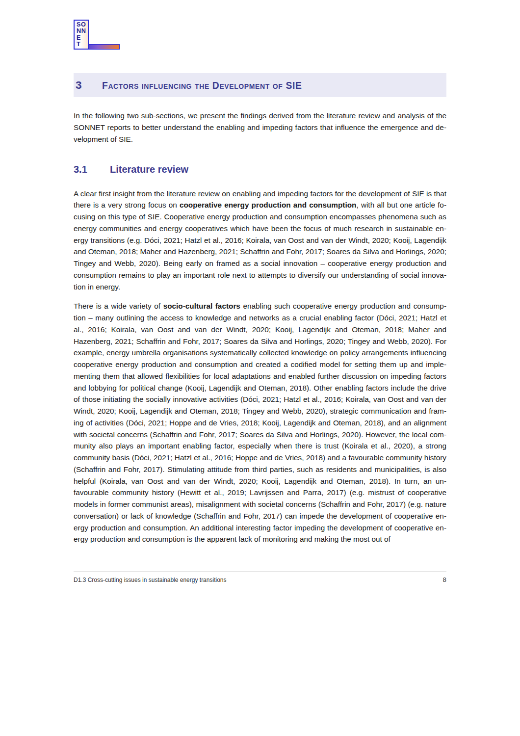SO NN E T
3 Factors influencing the Development of SIE
In the following two sub-sections, we present the findings derived from the literature review and analysis of the SONNET reports to better understand the enabling and impeding factors that influence the emergence and development of SIE.
3.1 Literature review
A clear first insight from the literature review on enabling and impeding factors for the development of SIE is that there is a very strong focus on cooperative energy production and consumption, with all but one article focusing on this type of SIE. Cooperative energy production and consumption encompasses phenomena such as energy communities and energy cooperatives which have been the focus of much research in sustainable energy transitions (e.g. Dóci, 2021; Hatzl et al., 2016; Koirala, van Oost and van der Windt, 2020; Kooij, Lagendijk and Oteman, 2018; Maher and Hazenberg, 2021; Schaffrin and Fohr, 2017; Soares da Silva and Horlings, 2020; Tingey and Webb, 2020). Being early on framed as a social innovation – cooperative energy production and consumption remains to play an important role next to attempts to diversify our understanding of social innovation in energy.
There is a wide variety of socio-cultural factors enabling such cooperative energy production and consumption – many outlining the access to knowledge and networks as a crucial enabling factor (Dóci, 2021; Hatzl et al., 2016; Koirala, van Oost and van der Windt, 2020; Kooij, Lagendijk and Oteman, 2018; Maher and Hazenberg, 2021; Schaffrin and Fohr, 2017; Soares da Silva and Horlings, 2020; Tingey and Webb, 2020). For example, energy umbrella organisations systematically collected knowledge on policy arrangements influencing cooperative energy production and consumption and created a codified model for setting them up and implementing them that allowed flexibilities for local adaptations and enabled further discussion on impeding factors and lobbying for political change (Kooij, Lagendijk and Oteman, 2018). Other enabling factors include the drive of those initiating the socially innovative activities (Dóci, 2021; Hatzl et al., 2016; Koirala, van Oost and van der Windt, 2020; Kooij, Lagendijk and Oteman, 2018; Tingey and Webb, 2020), strategic communication and framing of activities (Dóci, 2021; Hoppe and de Vries, 2018; Kooij, Lagendijk and Oteman, 2018), and an alignment with societal concerns (Schaffrin and Fohr, 2017; Soares da Silva and Horlings, 2020). However, the local community also plays an important enabling factor, especially when there is trust (Koirala et al., 2020), a strong community basis (Dóci, 2021; Hatzl et al., 2016; Hoppe and de Vries, 2018) and a favourable community history (Schaffrin and Fohr, 2017). Stimulating attitude from third parties, such as residents and municipalities, is also helpful (Koirala, van Oost and van der Windt, 2020; Kooij, Lagendijk and Oteman, 2018). In turn, an unfavourable community history (Hewitt et al., 2019; Lavrijssen and Parra, 2017) (e.g. mistrust of cooperative models in former communist areas), misalignment with societal concerns (Schaffrin and Fohr, 2017) (e.g. nature conversation) or lack of knowledge (Schaffrin and Fohr, 2017) can impede the development of cooperative energy production and consumption. An additional interesting factor impeding the development of cooperative energy production and consumption is the apparent lack of monitoring and making the most out of
D1.3 Cross-cutting issues in sustainable energy transitions 8